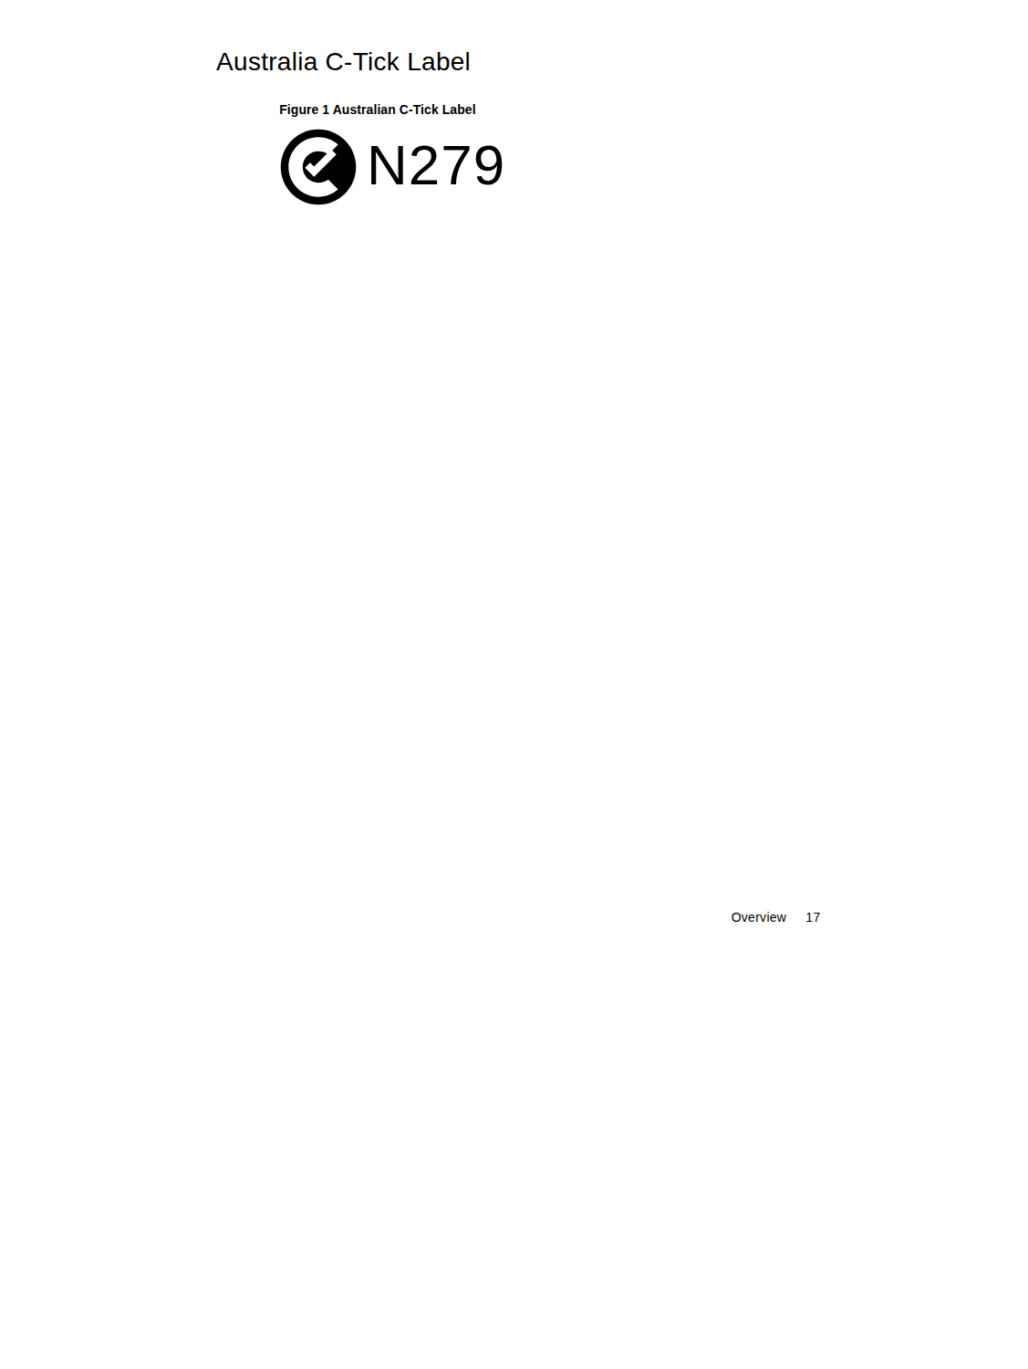Australia C-Tick Label
Figure 1 Australian C-Tick Label
N279
Overview 17